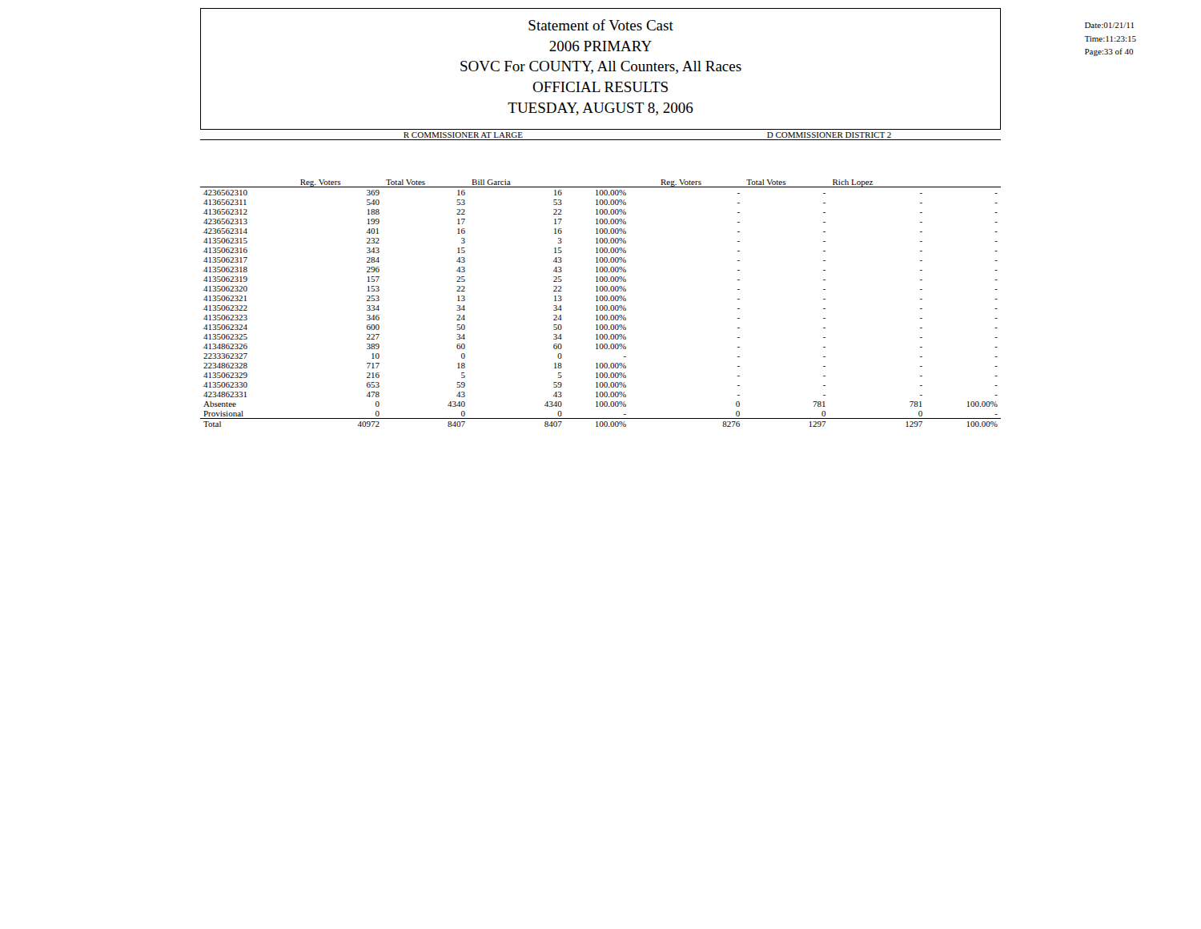Date:01/21/11
Time:11:23:15
Page:33 of 40
Statement of Votes Cast
2006 PRIMARY
SOVC For COUNTY, All Counters, All Races
OFFICIAL RESULTS
TUESDAY, AUGUST 8, 2006
| | R COMMISSIONER AT LARGE | | D COMMISSIONER DISTRICT 2 |
| --- | --- | --- | --- |
| | Reg. Voters | Total Votes | Bill Garcia | | Reg. Voters | Total Votes | Rich Lopez |
| 4236562310 | 369 | 16 | 16 | 100.00% | | - | - | - | - |
| 4136562311 | 540 | 53 | 53 | 100.00% | | - | - | - | - |
| 4136562312 | 188 | 22 | 22 | 100.00% | | - | - | - | - |
| 4236562313 | 199 | 17 | 17 | 100.00% | | - | - | - | - |
| 4236562314 | 401 | 16 | 16 | 100.00% | | - | - | - | - |
| 4135062315 | 232 | 3 | 3 | 100.00% | | - | - | - | - |
| 4135062316 | 343 | 15 | 15 | 100.00% | | - | - | - | - |
| 4135062317 | 284 | 43 | 43 | 100.00% | | - | - | - | - |
| 4135062318 | 296 | 43 | 43 | 100.00% | | - | - | - | - |
| 4135062319 | 157 | 25 | 25 | 100.00% | | - | - | - | - |
| 4135062320 | 153 | 22 | 22 | 100.00% | | - | - | - | - |
| 4135062321 | 253 | 13 | 13 | 100.00% | | - | - | - | - |
| 4135062322 | 334 | 34 | 34 | 100.00% | | - | - | - | - |
| 4135062323 | 346 | 24 | 24 | 100.00% | | - | - | - | - |
| 4135062324 | 600 | 50 | 50 | 100.00% | | - | - | - | - |
| 4135062325 | 227 | 34 | 34 | 100.00% | | - | - | - | - |
| 4134862326 | 389 | 60 | 60 | 100.00% | | - | - | - | - |
| 2233362327 | 10 | 0 | 0 | - | | - | - | - | - |
| 2234862328 | 717 | 18 | 18 | 100.00% | | - | - | - | - |
| 4135062329 | 216 | 5 | 5 | 100.00% | | - | - | - | - |
| 4135062330 | 653 | 59 | 59 | 100.00% | | - | - | - | - |
| 4234862331 | 478 | 43 | 43 | 100.00% | | - | - | - | - |
| Absentee | 0 | 4340 | 4340 | 100.00% | | 0 | 781 | 781 | 100.00% |
| Provisional | 0 | 0 | 0 | - | | 0 | 0 | 0 | - |
| Total | 40972 | 8407 | 8407 | 100.00% | | 8276 | 1297 | 1297 | 100.00% |